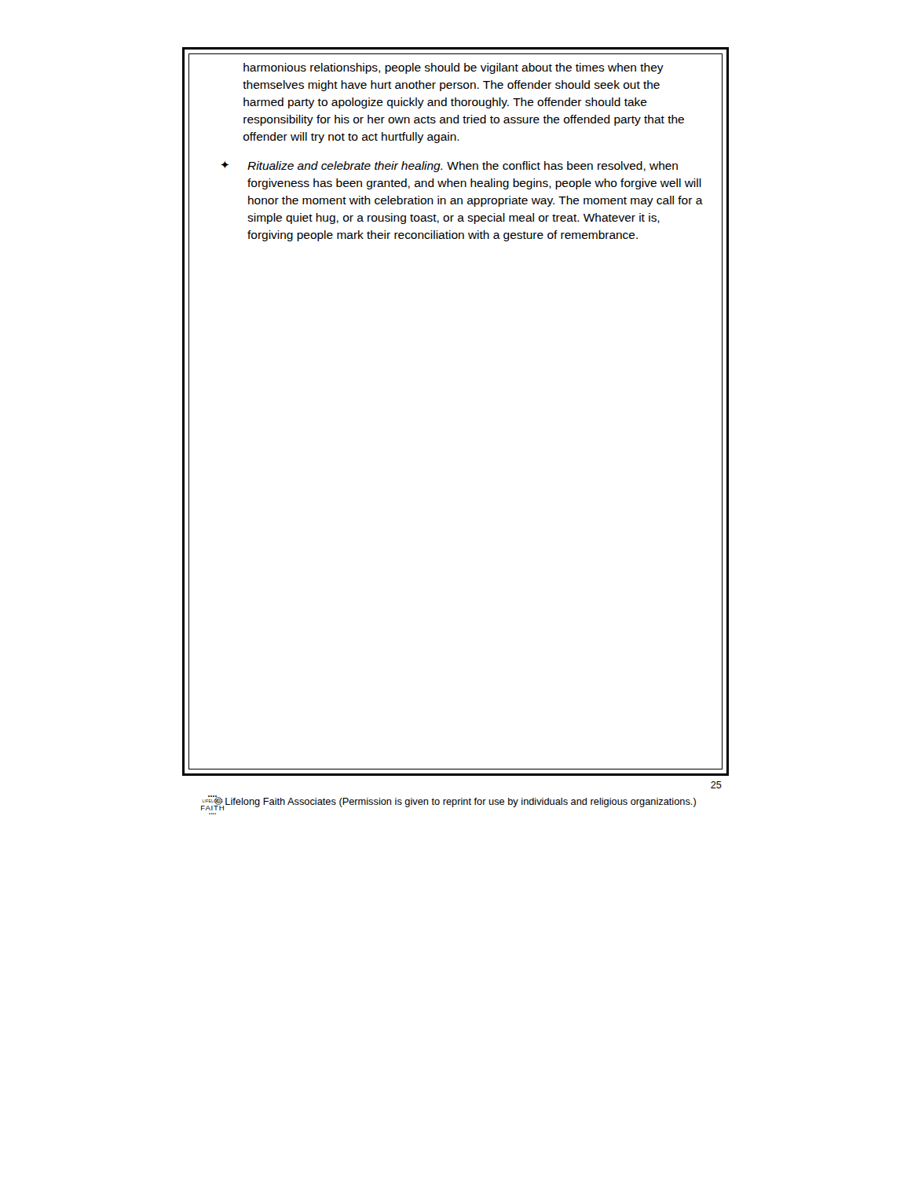harmonious relationships, people should be vigilant about the times when they themselves might have hurt another person. The offender should seek out the harmed party to apologize quickly and thoroughly. The offender should take responsibility for his or her own acts and tried to assure the offended party that the offender will try not to act hurtfully again.
✦
Ritualize and celebrate their healing. When the conflict has been resolved, when forgiveness has been granted, and when healing begins, people who forgive well will honor the moment with celebration in an appropriate way. The moment may call for a simple quiet hug, or a rousing toast, or a special meal or treat. Whatever it is, forgiving people mark their reconciliation with a gesture of remembrance.
25
© Lifelong Faith Associates (Permission is given to reprint for use by individuals and religious organizations.)
•••• LIFELONG FAITH ••••